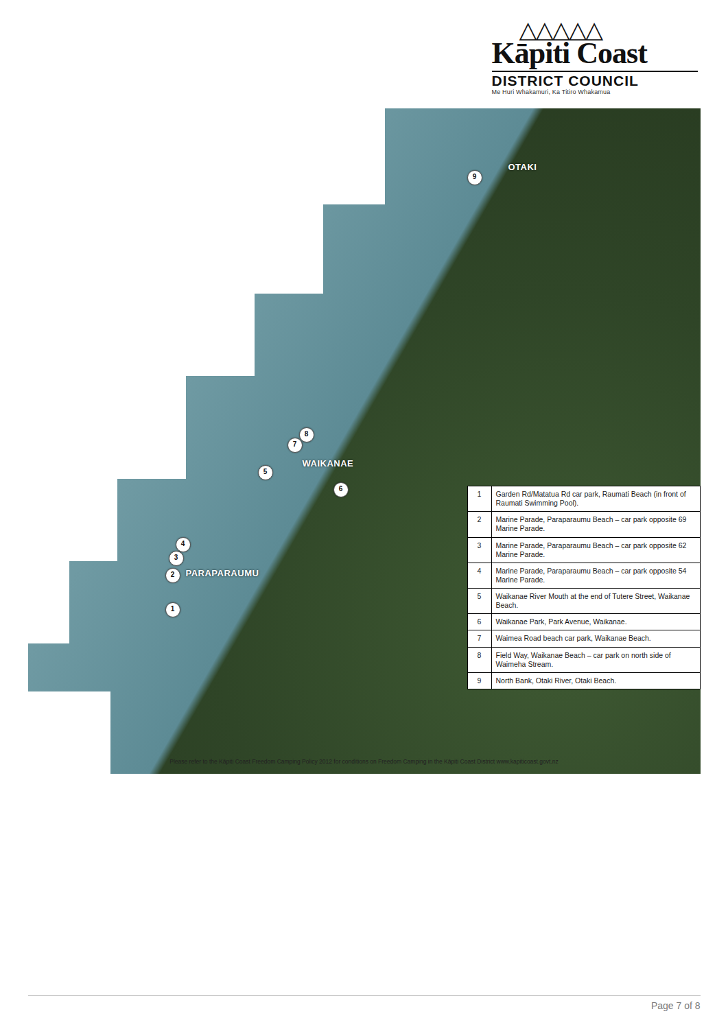△△△△△
Kāpiti Coast
DISTRICT COUNCIL
Me Huri Whakamuri, Ka Titiro Whakamua
Map 1: Schedule 1 Freedom
Camping Sites
02,500
meters
OTAKI
WAIKANAE
PARAPARAUMU
1
2
3
4
5
6
7
8
9
| 1 | Garden Rd/Matatua Rd car park, Raumati Beach (in front of Raumati Swimming Pool). |
| 2 | Marine Parade, Paraparaumu Beach – car park opposite 69 Marine Parade. |
| 3 | Marine Parade, Paraparaumu Beach – car park opposite 62 Marine Parade. |
| 4 | Marine Parade, Paraparaumu Beach – car park opposite 54 Marine Parade. |
| 5 | Waikanae River Mouth at the end of Tutere Street, Waikanae Beach. |
| 6 | Waikanae Park, Park Avenue, Waikanae. |
| 7 | Waimea Road beach car park, Waikanae Beach. |
| 8 | Field Way, Waikanae Beach – car park on north side of Waimeha Stream. |
| 9 | North Bank, Otaki River, Otaki Beach. |
Please refer to the Kāpiti Coast Freedom Camping Policy 2012 for conditions on Freedom Camping in the Kāpiti Coast District www.kapiticoast.govt.nz
Page 7 of 8